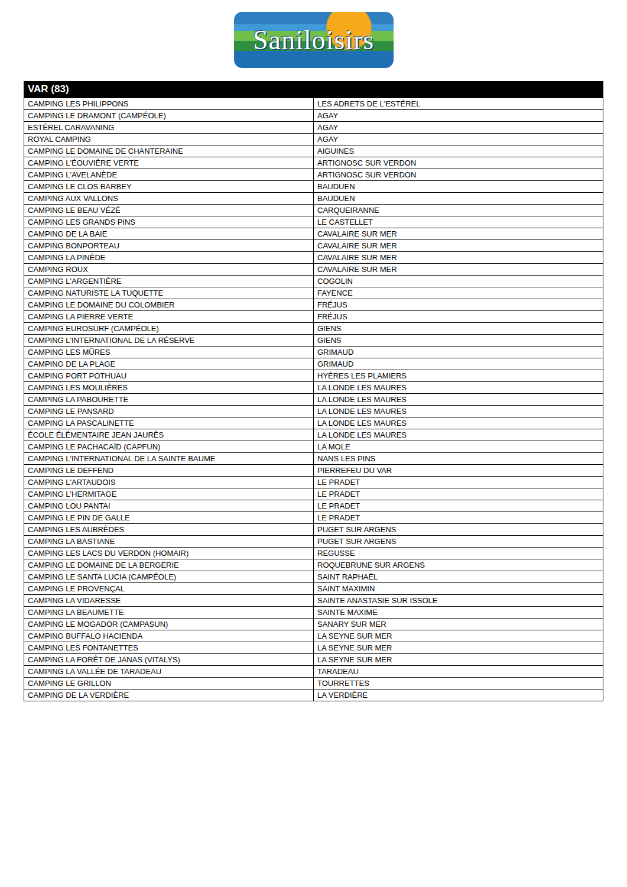Saniloisirs
VAR (83)
| CAMPING LES PHILIPPONS | LES ADRETS DE L'ESTÉREL |
| CAMPING LE DRAMONT (CAMPÉOLE) | AGAY |
| ESTÉREL CARAVANING | AGAY |
| ROYAL CAMPING | AGAY |
| CAMPING LE DOMAINE DE CHANTERAINE | AIGUINES |
| CAMPING L'ÉOUVIÈRE VERTE | ARTIGNOSC SUR VERDON |
| CAMPING L'AVELANÈDE | ARTIGNOSC SUR VERDON |
| CAMPING LE CLOS BARBEY | BAUDUEN |
| CAMPING AUX VALLONS | BAUDUEN |
| CAMPING LE BEAU VÉZÉ | CARQUEIRANNE |
| CAMPING LES GRANDS PINS | LE CASTELLET |
| CAMPING DE LA BAIE | CAVALAIRE SUR MER |
| CAMPING BONPORTEAU | CAVALAIRE SUR MER |
| CAMPING LA PINÈDE | CAVALAIRE SUR MER |
| CAMPING ROUX | CAVALAIRE SUR MER |
| CAMPING L'ARGENTIÈRE | COGOLIN |
| CAMPING NATURISTE LA TUQUETTE | FAYENCE |
| CAMPING LE DOMAINE DU COLOMBIER | FRÉJUS |
| CAMPING LA PIERRE VERTE | FRÉJUS |
| CAMPING EUROSURF (CAMPÉOLE) | GIENS |
| CAMPING L'INTERNATIONAL DE LA RÉSERVE | GIENS |
| CAMPING LES MÛRES | GRIMAUD |
| CAMPING DE LA PLAGE | GRIMAUD |
| CAMPING PORT POTHUAU | HYÈRES LES PLAMIERS |
| CAMPING LES MOULIÈRES | LA LONDE LES MAURES |
| CAMPING LA PABOURETTE | LA LONDE LES MAURES |
| CAMPING LE PANSARD | LA LONDE LES MAURES |
| CAMPING LA PASCALINETTE | LA LONDE LES MAURES |
| ÉCOLE ÉLÉMENTAIRE JEAN JAURÈS | LA LONDE LES MAURES |
| CAMPING LE PACHACAÏD (CAPFUN) | LA MOLE |
| CAMPING L'INTERNATIONAL DE LA SAINTE BAUME | NANS LES PINS |
| CAMPING LE DEFFEND | PIERREFEU DU VAR |
| CAMPING L'ARTAUDOIS | LE PRADET |
| CAMPING L'HERMITAGE | LE PRADET |
| CAMPING LOU PANTAI | LE PRADET |
| CAMPING LE PIN DE GALLE | LE PRADET |
| CAMPING LES AUBRÈDES | PUGET SUR ARGENS |
| CAMPING LA BASTIANE | PUGET SUR ARGENS |
| CAMPING LES LACS DU VERDON (HOMAIR) | REGUSSE |
| CAMPING LE DOMAINE DE LA BERGERIE | ROQUEBRUNE SUR ARGENS |
| CAMPING LE SANTA LUCIA (CAMPÉOLE) | SAINT RAPHAËL |
| CAMPING LE PROVENÇAL | SAINT MAXIMIN |
| CAMPING LA VIDARESSE | SAINTE ANASTASIE SUR ISSOLE |
| CAMPING LA BEAUMETTE | SAINTE MAXIME |
| CAMPING LE MOGADOR (CAMPASUN) | SANARY SUR MER |
| CAMPING BUFFALO HACIENDA | LA SEYNE SUR MER |
| CAMPING LES FONTANETTES | LA SEYNE SUR MER |
| CAMPING LA FORÊT DE JANAS (VITALYS) | LA SEYNE SUR MER |
| CAMPING LA VALLÉE DE TARADEAU | TARADEAU |
| CAMPING LE GRILLON | TOURRETTES |
| CAMPING DE LA VERDIÈRE | LA VERDIÈRE |